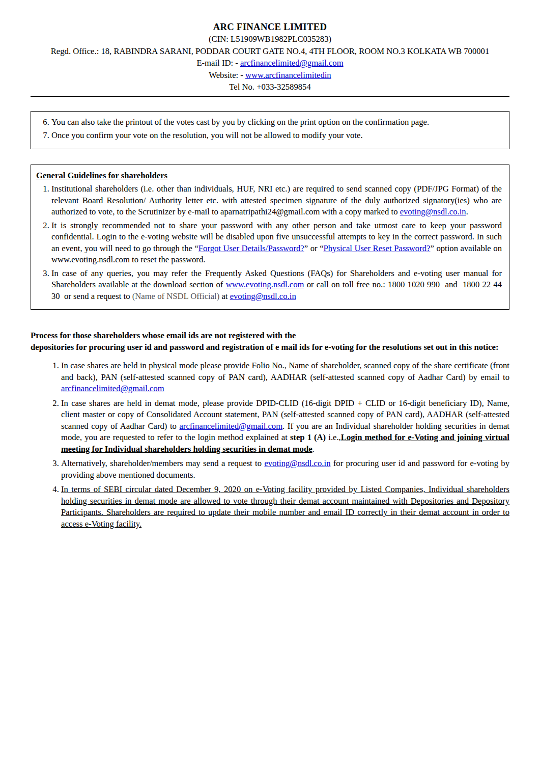ARC FINANCE LIMITED
(CIN: L51909WB1982PLC035283)
Regd. Office.: 18, RABINDRA SARANI, PODDAR COURT GATE NO.4, 4TH FLOOR, ROOM NO.3 KOLKATA WB 700001
E-mail ID: - arcfinancelimited@gmail.com
Website: - www.arcfinancelimitedin
Tel No. +033-32589854
You can also take the printout of the votes cast by you by clicking on the print option on the confirmation page.
Once you confirm your vote on the resolution, you will not be allowed to modify your vote.
General Guidelines for shareholders
Institutional shareholders (i.e. other than individuals, HUF, NRI etc.) are required to send scanned copy (PDF/JPG Format) of the relevant Board Resolution/ Authority letter etc. with attested specimen signature of the duly authorized signatory(ies) who are authorized to vote, to the Scrutinizer by e-mail to aparnatripathi24@gmail.com with a copy marked to evoting@nsdl.co.in.
It is strongly recommended not to share your password with any other person and take utmost care to keep your password confidential. Login to the e-voting website will be disabled upon five unsuccessful attempts to key in the correct password. In such an event, you will need to go through the “Forgot User Details/Password?” or “Physical User Reset Password?” option available on www.evoting.nsdl.com to reset the password.
In case of any queries, you may refer the Frequently Asked Questions (FAQs) for Shareholders and e-voting user manual for Shareholders available at the download section of www.evoting.nsdl.com or call on toll free no.: 1800 1020 990 and 1800 22 44 30 or send a request to (Name of NSDL Official) at evoting@nsdl.co.in
Process for those shareholders whose email ids are not registered with the
depositories for procuring user id and password and registration of e mail ids for e-voting for the resolutions set out in this notice:
In case shares are held in physical mode please provide Folio No., Name of shareholder, scanned copy of the share certificate (front and back), PAN (self-attested scanned copy of PAN card), AADHAR (self-attested scanned copy of Aadhar Card) by email to arcfinancelimited@gmail.com
In case shares are held in demat mode, please provide DPID-CLID (16-digit DPID + CLID or 16-digit beneficiary ID), Name, client master or copy of Consolidated Account statement, PAN (self-attested scanned copy of PAN card), AADHAR (self-attested scanned copy of Aadhar Card) to arcfinancelimited@gmail.com. If you are an Individual shareholder holding securities in demat mode, you are requested to refer to the login method explained at step 1 (A) i.e.,Login method for e-Voting and joining virtual meeting for Individual shareholders holding securities in demat mode.
Alternatively, shareholder/members may send a request to evoting@nsdl.co.in for procuring user id and password for e-voting by providing above mentioned documents.
In terms of SEBI circular dated December 9, 2020 on e-Voting facility provided by Listed Companies, Individual shareholders holding securities in demat mode are allowed to vote through their demat account maintained with Depositories and Depository Participants. Shareholders are required to update their mobile number and email ID correctly in their demat account in order to access e-Voting facility.